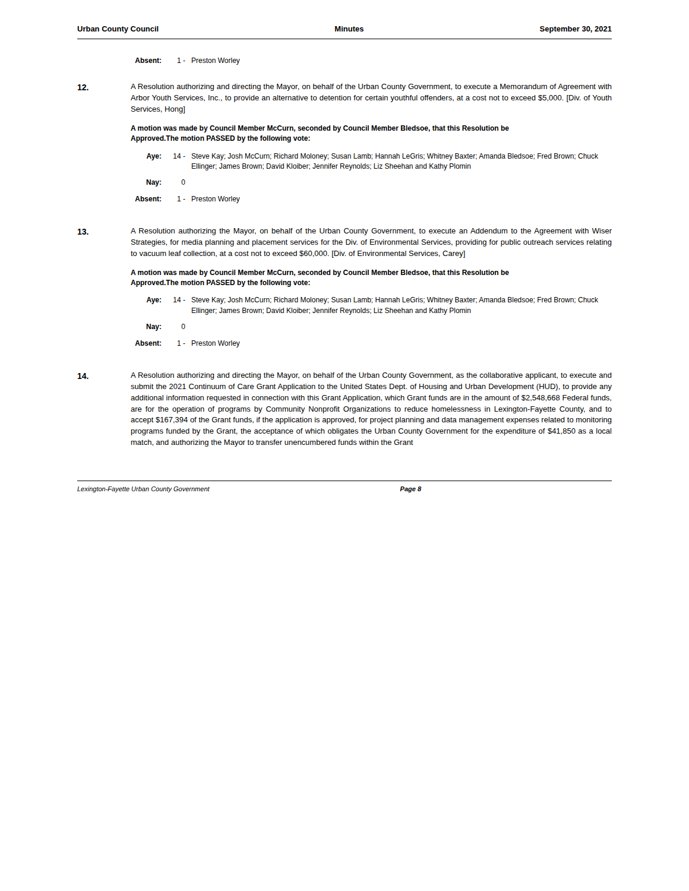Urban County Council
Minutes
September 30, 2021
Absent:
1 -
Preston Worley
12.
A Resolution authorizing and directing the Mayor, on behalf of the Urban County Government, to execute a Memorandum of Agreement with Arbor Youth Services, Inc., to provide an alternative to detention for certain youthful offenders, at a cost not to exceed $5,000. [Div. of Youth Services, Hong]
A motion was made by Council Member McCurn, seconded by Council Member Bledsoe, that this Resolution be Approved.The motion PASSED by the following vote:
Aye:
14 -
Steve Kay; Josh McCurn; Richard Moloney; Susan Lamb; Hannah LeGris; Whitney Baxter; Amanda Bledsoe; Fred Brown; Chuck Ellinger; James Brown; David Kloiber; Jennifer Reynolds; Liz Sheehan and Kathy Plomin
Nay:
0
Absent:
1 -
Preston Worley
13.
A Resolution authorizing the Mayor, on behalf of the Urban County Government, to execute an Addendum to the Agreement with Wiser Strategies, for media planning and placement services for the Div. of Environmental Services, providing for public outreach services relating to vacuum leaf collection, at a cost not to exceed $60,000. [Div. of Environmental Services, Carey]
A motion was made by Council Member McCurn, seconded by Council Member Bledsoe, that this Resolution be Approved.The motion PASSED by the following vote:
Aye:
14 -
Steve Kay; Josh McCurn; Richard Moloney; Susan Lamb; Hannah LeGris; Whitney Baxter; Amanda Bledsoe; Fred Brown; Chuck Ellinger; James Brown; David Kloiber; Jennifer Reynolds; Liz Sheehan and Kathy Plomin
Nay:
0
Absent:
1 -
Preston Worley
14.
A Resolution authorizing and directing the Mayor, on behalf of the Urban County Government, as the collaborative applicant, to execute and submit the 2021 Continuum of Care Grant Application to the United States Dept. of Housing and Urban Development (HUD), to provide any additional information requested in connection with this Grant Application, which Grant funds are in the amount of $2,548,668 Federal funds, are for the operation of programs by Community Nonprofit Organizations to reduce homelessness in Lexington-Fayette County, and to accept $167,394 of the Grant funds, if the application is approved, for project planning and data management expenses related to monitoring programs funded by the Grant, the acceptance of which obligates the Urban County Government for the expenditure of $41,850 as a local match, and authorizing the Mayor to transfer unencumbered funds within the Grant
Lexington-Fayette Urban County Government
Page 8